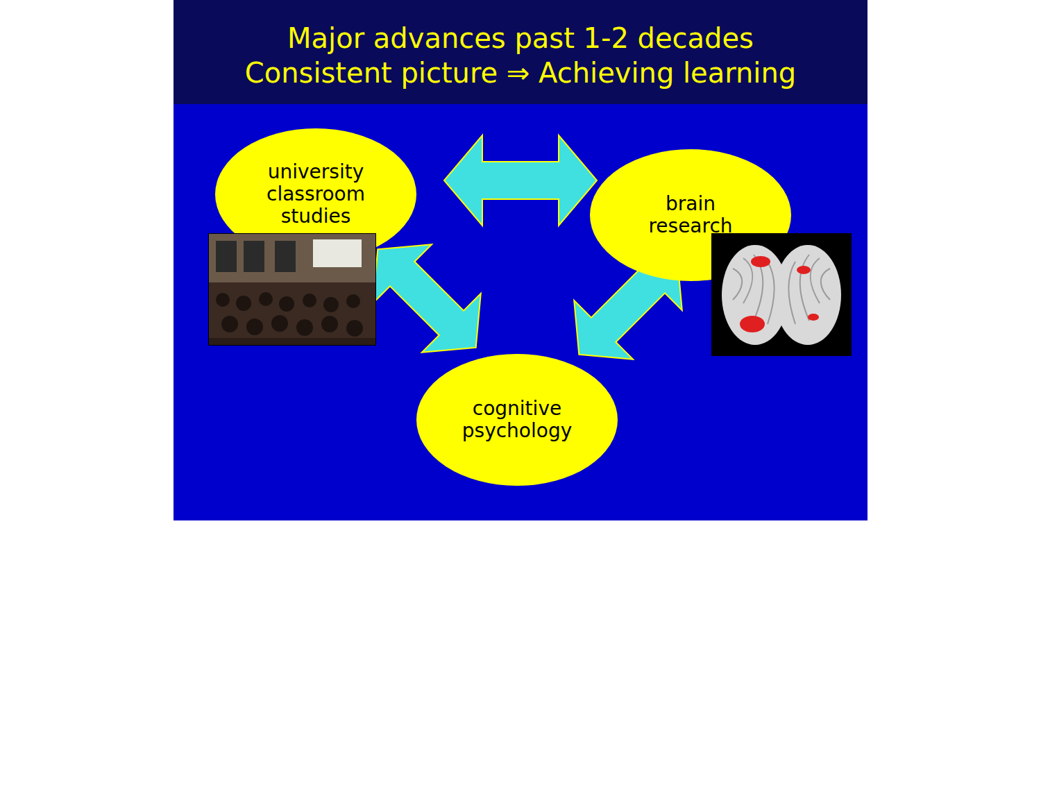Major advances past 1-2 decades
Consistent picture ⇒ Achieving learning
university
classroom
studies
brain
research
cognitive
psychology